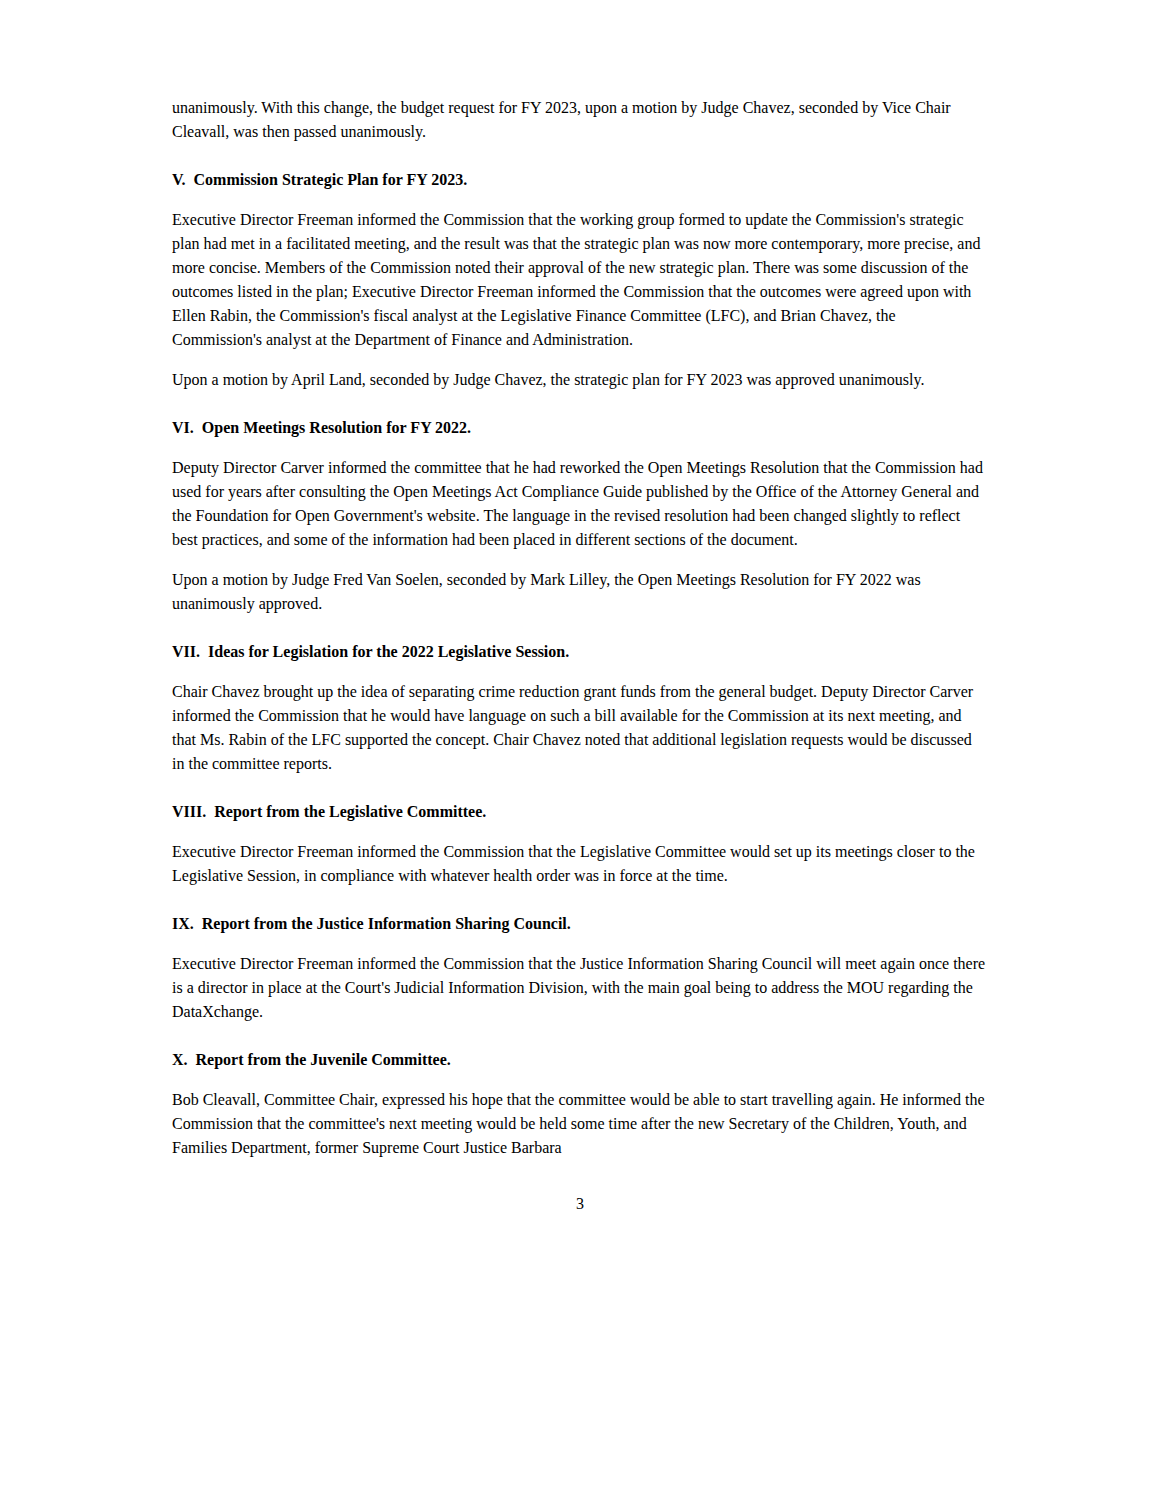unanimously. With this change, the budget request for FY 2023, upon a motion by Judge Chavez, seconded by Vice Chair Cleavall, was then passed unanimously.
V. Commission Strategic Plan for FY 2023.
Executive Director Freeman informed the Commission that the working group formed to update the Commission's strategic plan had met in a facilitated meeting, and the result was that the strategic plan was now more contemporary, more precise, and more concise. Members of the Commission noted their approval of the new strategic plan. There was some discussion of the outcomes listed in the plan; Executive Director Freeman informed the Commission that the outcomes were agreed upon with Ellen Rabin, the Commission's fiscal analyst at the Legislative Finance Committee (LFC), and Brian Chavez, the Commission's analyst at the Department of Finance and Administration.
Upon a motion by April Land, seconded by Judge Chavez, the strategic plan for FY 2023 was approved unanimously.
VI. Open Meetings Resolution for FY 2022.
Deputy Director Carver informed the committee that he had reworked the Open Meetings Resolution that the Commission had used for years after consulting the Open Meetings Act Compliance Guide published by the Office of the Attorney General and the Foundation for Open Government's website. The language in the revised resolution had been changed slightly to reflect best practices, and some of the information had been placed in different sections of the document.
Upon a motion by Judge Fred Van Soelen, seconded by Mark Lilley, the Open Meetings Resolution for FY 2022 was unanimously approved.
VII. Ideas for Legislation for the 2022 Legislative Session.
Chair Chavez brought up the idea of separating crime reduction grant funds from the general budget. Deputy Director Carver informed the Commission that he would have language on such a bill available for the Commission at its next meeting, and that Ms. Rabin of the LFC supported the concept. Chair Chavez noted that additional legislation requests would be discussed in the committee reports.
VIII. Report from the Legislative Committee.
Executive Director Freeman informed the Commission that the Legislative Committee would set up its meetings closer to the Legislative Session, in compliance with whatever health order was in force at the time.
IX. Report from the Justice Information Sharing Council.
Executive Director Freeman informed the Commission that the Justice Information Sharing Council will meet again once there is a director in place at the Court's Judicial Information Division, with the main goal being to address the MOU regarding the DataXchange.
X. Report from the Juvenile Committee.
Bob Cleavall, Committee Chair, expressed his hope that the committee would be able to start travelling again. He informed the Commission that the committee's next meeting would be held some time after the new Secretary of the Children, Youth, and Families Department, former Supreme Court Justice Barbara
3